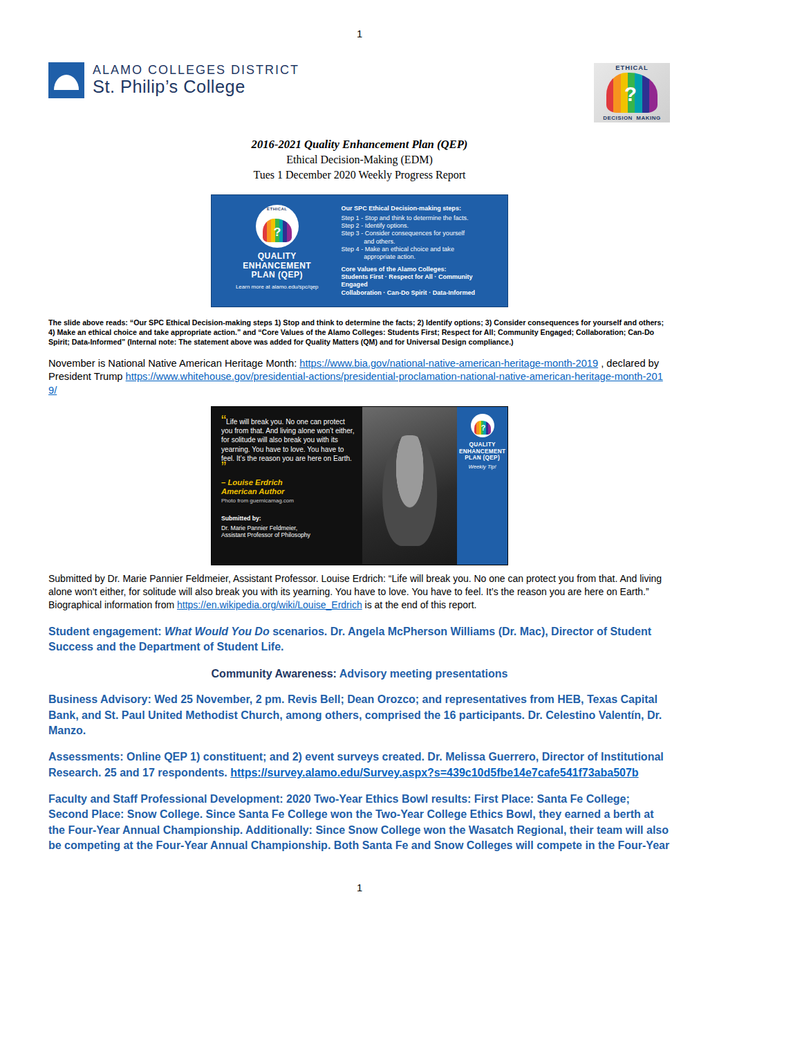1
ALAMO COLLEGES DISTRICT
St. Philip’s College
ETHICAL
?
DECISION MAKING
2016-2021 Quality Enhancement Plan (QEP)
Ethical Decision-Making (EDM)
Tues 1 December 2020 Weekly Progress Report
ETHICAL
?
QUALITY
ENHANCEMENT
PLAN (QEP)
Learn more at alamo.edu/spc/qep
Our SPC Ethical Decision-making steps:
Step 1 - Stop and think to determine the facts.
Step 2 - Identify options.
Step 3 - Consider consequences for yourself
and others.
Step 4 - Make an ethical choice and take
appropriate action.
Core Values of the Alamo Colleges:
Students First · Respect for All · Community Engaged
Collaboration · Can-Do Spirit · Data-Informed
The slide above reads: “Our SPC Ethical Decision-making steps 1) Stop and think to determine the facts; 2) Identify options; 3) Consider consequences for yourself and others; 4) Make an ethical choice and take appropriate action.” and “Core Values of the Alamo Colleges: Students First; Respect for All; Community Engaged; Collaboration; Can-Do Spirit; Data-Informed” (Internal note: The statement above was added for Quality Matters (QM) and for Universal Design compliance.)
November is National Native American Heritage Month: https://www.bia.gov/national-native-american-heritage-month-2019 , declared by President Trump https://www.whitehouse.gov/presidential-actions/presidential-proclamation-national-native-american-heritage-month-2019/
“Life will break you. No one can protect you from that. And living alone won’t either, for solitude will also break you with its yearning. You have to love. You have to feel. It’s the reason you are here on Earth.”
– Louise Erdrich
American Author
Photo from guernicamag.com
Submitted by: Dr. Marie Pannier Feldmeier,
Assistant Professor of Philosophy
?
QUALITY
ENHANCEMENT
PLAN (QEP)
Weekly Tip!
Submitted by Dr. Marie Pannier Feldmeier, Assistant Professor. Louise Erdrich: “Life will break you. No one can protect you from that. And living alone won't either, for solitude will also break you with its yearning. You have to love. You have to feel. It’s the reason you are here on Earth.” Biographical information from https://en.wikipedia.org/wiki/Louise_Erdrich is at the end of this report.
Student engagement: What Would You Do scenarios. Dr. Angela McPherson Williams (Dr. Mac), Director of Student Success and the Department of Student Life.
Community Awareness: Advisory meeting presentations
Business Advisory: Wed 25 November, 2 pm. Revis Bell; Dean Orozco; and representatives from HEB, Texas Capital Bank, and St. Paul United Methodist Church, among others, comprised the 16 participants. Dr. Celestino Valentín, Dr. Manzo.
Assessments: Online QEP 1) constituent; and 2) event surveys created. Dr. Melissa Guerrero, Director of Institutional Research. 25 and 17 respondents. https://survey.alamo.edu/Survey.aspx?s=439c10d5fbe14e7cafe541f73aba507b
Faculty and Staff Professional Development: 2020 Two-Year Ethics Bowl results: First Place: Santa Fe College; Second Place: Snow College. Since Santa Fe College won the Two-Year College Ethics Bowl, they earned a berth at the Four-Year Annual Championship. Additionally: Since Snow College won the Wasatch Regional, their team will also be competing at the Four-Year Annual Championship. Both Santa Fe and Snow Colleges will compete in the Four-Year
1